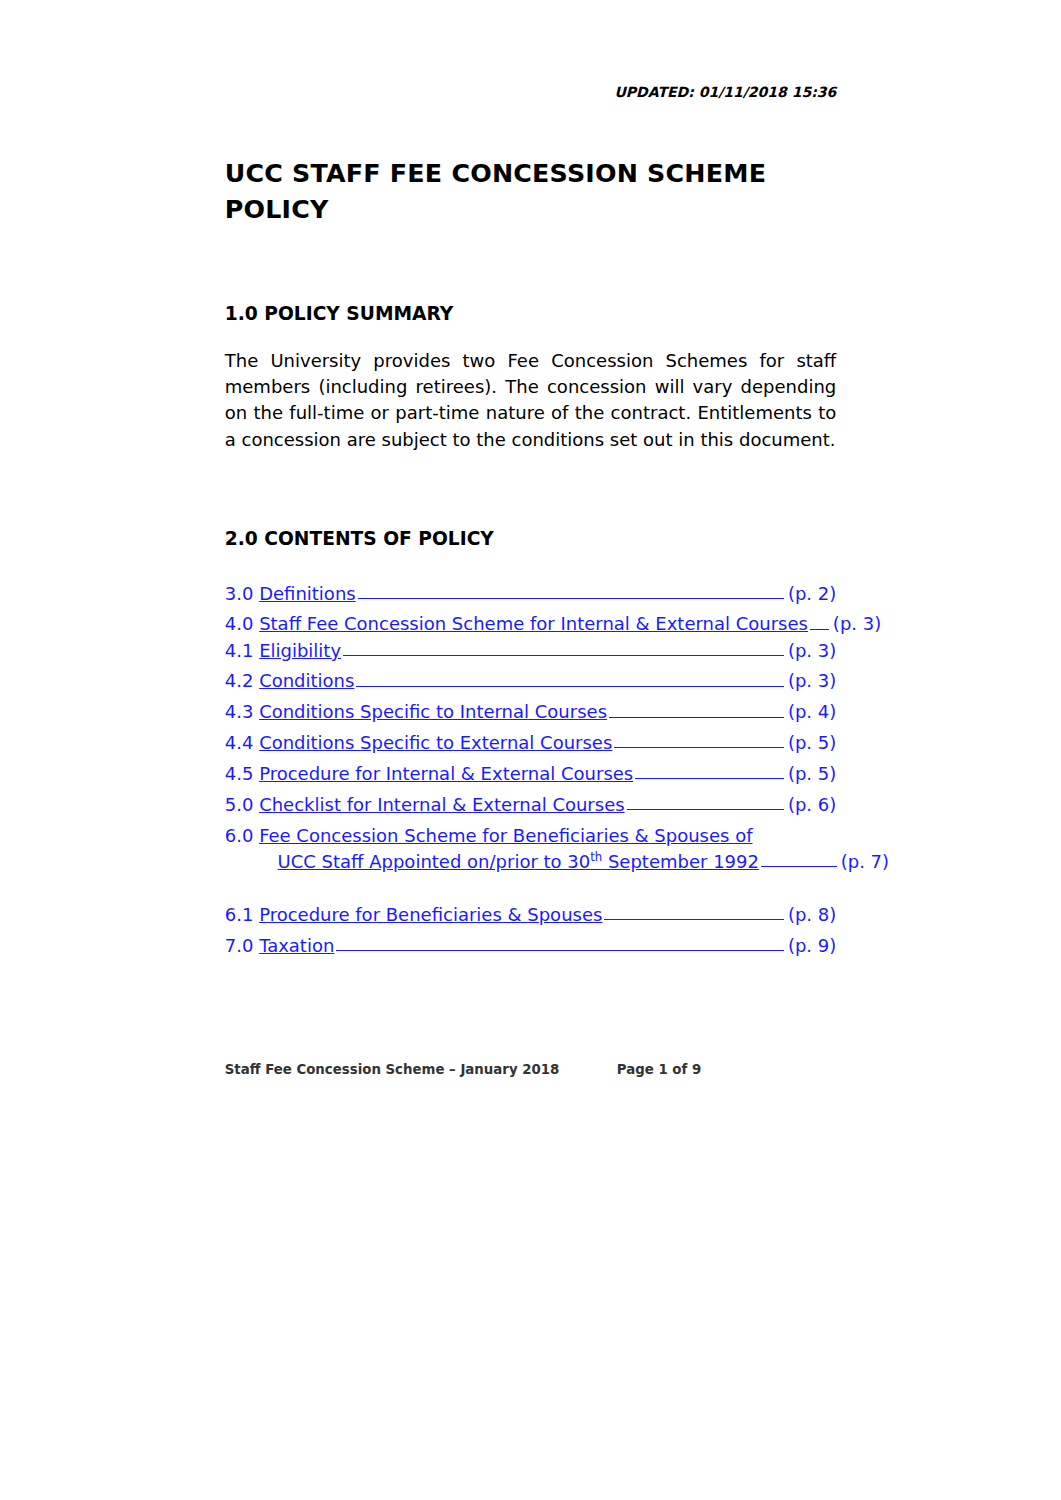UPDATED: 01/11/2018 15:36
UCC STAFF FEE CONCESSION SCHEME POLICY
1.0 POLICY SUMMARY
The University provides two Fee Concession Schemes for staff members (including retirees). The concession will vary depending on the full-time or part-time nature of the contract. Entitlements to a concession are subject to the conditions set out in this document.
2.0 CONTENTS OF POLICY
3.0 Definitions (p. 2)
4.0 Staff Fee Concession Scheme for Internal & External Courses (p. 3)
4.1 Eligibility (p. 3)
4.2 Conditions (p. 3)
4.3 Conditions Specific to Internal Courses (p. 4)
4.4 Conditions Specific to External Courses (p. 5)
4.5 Procedure for Internal & External Courses (p. 5)
5.0 Checklist for Internal & External Courses (p. 6)
6.0 Fee Concession Scheme for Beneficiaries & Spouses of
UCC Staff Appointed on/prior to 30th September 1992 (p. 7)
6.1 Procedure for Beneficiaries & Spouses (p. 8)
7.0 Taxation (p. 9)
Staff Fee Concession Scheme – January 2018 Page 1 of 9